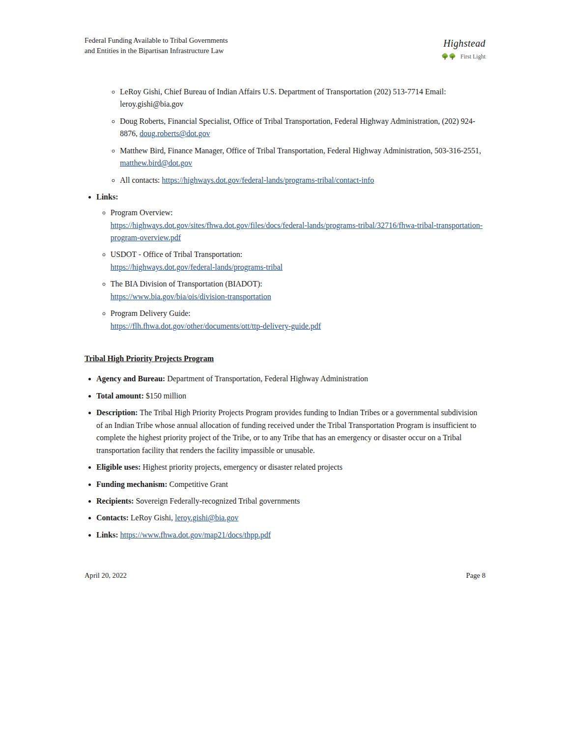Federal Funding Available to Tribal Governments
and Entities in the Bipartisan Infrastructure Law
Highstead
🌳🌳 First Light
LeRoy Gishi, Chief Bureau of Indian Affairs U.S. Department of Transportation (202) 513-7714 Email: leroy.gishi@bia.gov
Doug Roberts, Financial Specialist, Office of Tribal Transportation, Federal Highway Administration, (202) 924-8876, doug.roberts@dot.gov
Matthew Bird, Finance Manager, Office of Tribal Transportation, Federal Highway Administration, 503-316-2551, matthew.bird@dot.gov
All contacts: https://highways.dot.gov/federal-lands/programs-tribal/contact-info
Links:
Program Overview:
https://highways.dot.gov/sites/fhwa.dot.gov/files/docs/federal-lands/programs-tribal/32716/fhwa-tribal-transportation-program-overview.pdf
USDOT - Office of Tribal Transportation:
https://highways.dot.gov/federal-lands/programs-tribal
The BIA Division of Transportation (BIADOT):
https://www.bia.gov/bia/ois/division-transportation
Program Delivery Guide:
https://flh.fhwa.dot.gov/other/documents/ott/ttp-delivery-guide.pdf
Tribal High Priority Projects Program
Agency and Bureau: Department of Transportation, Federal Highway Administration
Total amount: $150 million
Description: The Tribal High Priority Projects Program provides funding to Indian Tribes or a governmental subdivision of an Indian Tribe whose annual allocation of funding received under the Tribal Transportation Program is insufficient to complete the highest priority project of the Tribe, or to any Tribe that has an emergency or disaster occur on a Tribal transportation facility that renders the facility impassible or unusable.
Eligible uses: Highest priority projects, emergency or disaster related projects
Funding mechanism: Competitive Grant
Recipients: Sovereign Federally-recognized Tribal governments
Contacts: LeRoy Gishi, leroy.gishi@bia.gov
Links: https://www.fhwa.dot.gov/map21/docs/thpp.pdf
April 20, 2022
Page 8